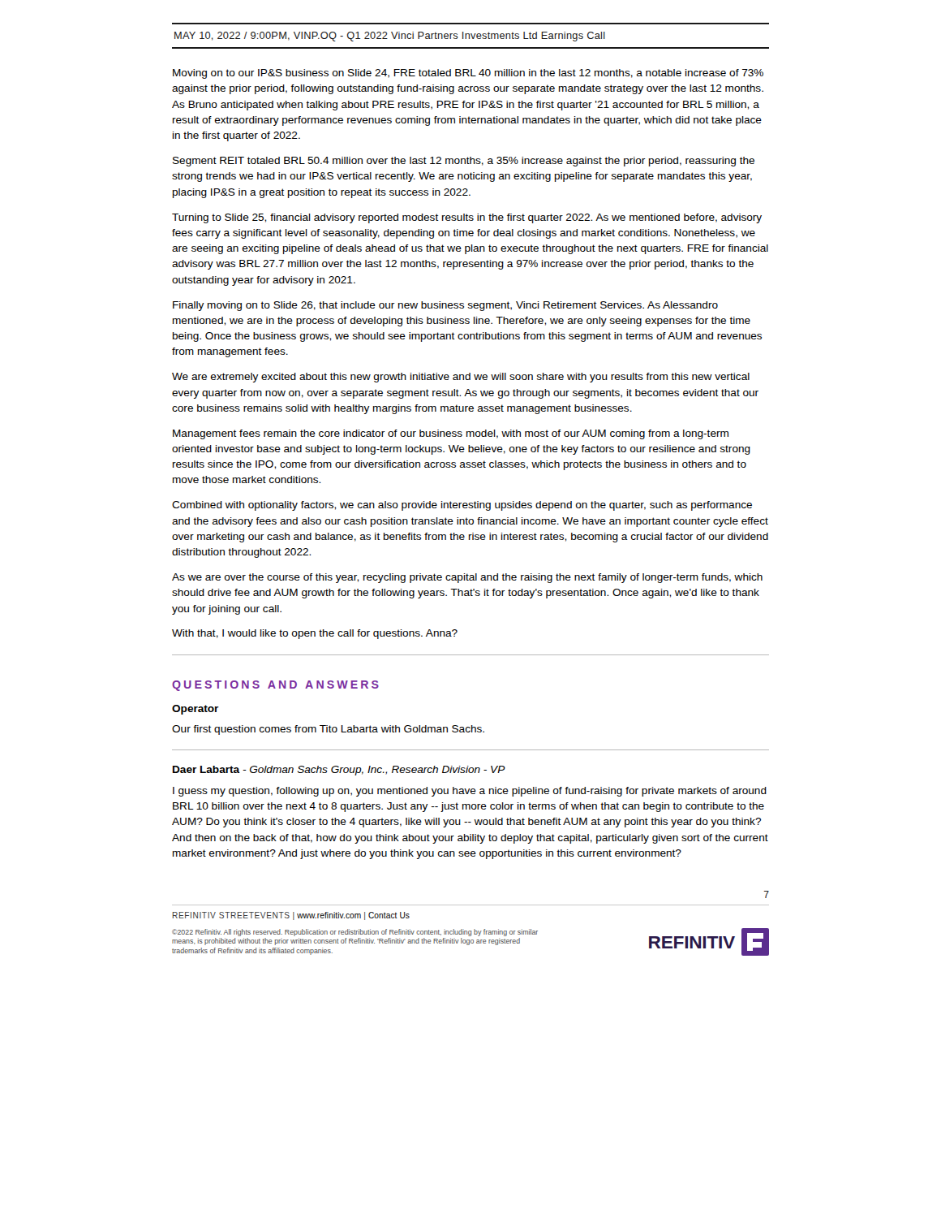MAY 10, 2022 / 9:00PM, VINP.OQ - Q1 2022 Vinci Partners Investments Ltd Earnings Call
Moving on to our IP&S business on Slide 24, FRE totaled BRL 40 million in the last 12 months, a notable increase of 73% against the prior period, following outstanding fund-raising across our separate mandate strategy over the last 12 months. As Bruno anticipated when talking about PRE results, PRE for IP&S in the first quarter '21 accounted for BRL 5 million, a result of extraordinary performance revenues coming from international mandates in the quarter, which did not take place in the first quarter of 2022.
Segment REIT totaled BRL 50.4 million over the last 12 months, a 35% increase against the prior period, reassuring the strong trends we had in our IP&S vertical recently. We are noticing an exciting pipeline for separate mandates this year, placing IP&S in a great position to repeat its success in 2022.
Turning to Slide 25, financial advisory reported modest results in the first quarter 2022. As we mentioned before, advisory fees carry a significant level of seasonality, depending on time for deal closings and market conditions. Nonetheless, we are seeing an exciting pipeline of deals ahead of us that we plan to execute throughout the next quarters. FRE for financial advisory was BRL 27.7 million over the last 12 months, representing a 97% increase over the prior period, thanks to the outstanding year for advisory in 2021.
Finally moving on to Slide 26, that include our new business segment, Vinci Retirement Services. As Alessandro mentioned, we are in the process of developing this business line. Therefore, we are only seeing expenses for the time being. Once the business grows, we should see important contributions from this segment in terms of AUM and revenues from management fees.
We are extremely excited about this new growth initiative and we will soon share with you results from this new vertical every quarter from now on, over a separate segment result. As we go through our segments, it becomes evident that our core business remains solid with healthy margins from mature asset management businesses.
Management fees remain the core indicator of our business model, with most of our AUM coming from a long-term oriented investor base and subject to long-term lockups. We believe, one of the key factors to our resilience and strong results since the IPO, come from our diversification across asset classes, which protects the business in others and to move those market conditions.
Combined with optionality factors, we can also provide interesting upsides depend on the quarter, such as performance and the advisory fees and also our cash position translate into financial income. We have an important counter cycle effect over marketing our cash and balance, as it benefits from the rise in interest rates, becoming a crucial factor of our dividend distribution throughout 2022.
As we are over the course of this year, recycling private capital and the raising the next family of longer-term funds, which should drive fee and AUM growth for the following years. That's it for today's presentation. Once again, we'd like to thank you for joining our call.
With that, I would like to open the call for questions. Anna?
QUESTIONS AND ANSWERS
Operator
Our first question comes from Tito Labarta with Goldman Sachs.
Daer Labarta - Goldman Sachs Group, Inc., Research Division - VP
I guess my question, following up on, you mentioned you have a nice pipeline of fund-raising for private markets of around BRL 10 billion over the next 4 to 8 quarters. Just any -- just more color in terms of when that can begin to contribute to the AUM? Do you think it's closer to the 4 quarters, like will you -- would that benefit AUM at any point this year do you think? And then on the back of that, how do you think about your ability to deploy that capital, particularly given sort of the current market environment? And just where do you think you can see opportunities in this current environment?
7
REFINITIV STREETEVENTS | www.refinitiv.com | Contact Us
©2022 Refinitiv. All rights reserved. Republication or redistribution of Refinitiv content, including by framing or similar means, is prohibited without the prior written consent of Refinitiv. 'Refinitiv' and the Refinitiv logo are registered trademarks of Refinitiv and its affiliated companies.
REFINITIV